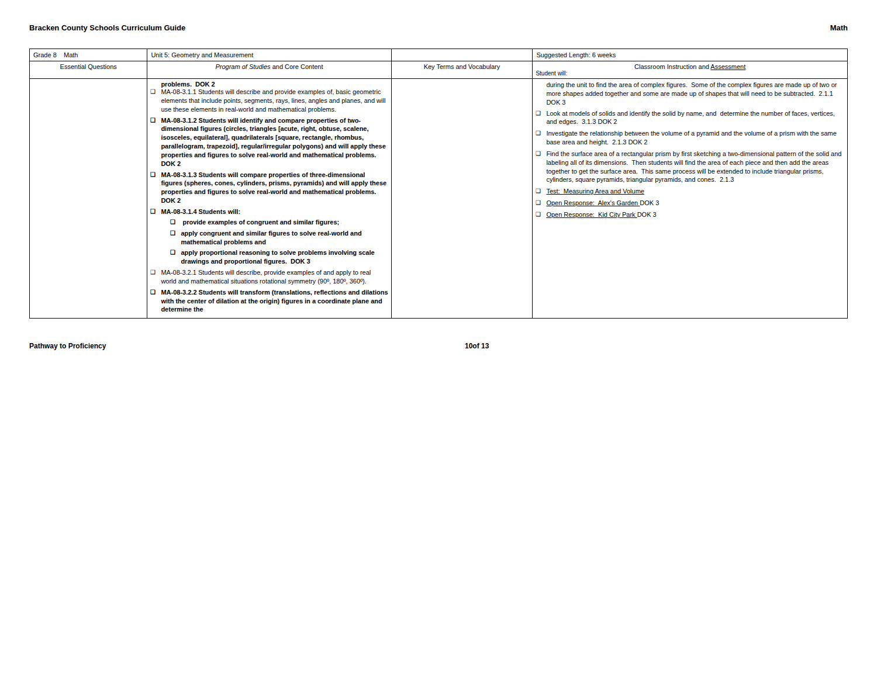Bracken County Schools Curriculum Guide Math
| Grade 8 Math | Unit 5: Geometry and Measurement | | Suggested Length: 6 weeks |
| Essential Questions | Program of Studies and Core Content | Key Terms and Vocabulary | Classroom Instruction and Assessment Student will: |
| | problems. DOK 2 MA-08-3.1.1 Students will describe and provide examples of, basic geometric elements that include points, segments, rays, lines, angles and planes, and will use these elements in real-world and mathematical problems. MA-08-3.1.2 Students will identify and compare properties of two-dimensional figures (circles, triangles [acute, right, obtuse, scalene, isosceles, equilateral], quadrilaterals [square, rectangle, rhombus, parallelogram, trapezoid], regular/irregular polygons) and will apply these properties and figures to solve real-world and mathematical problems. DOK 2 MA-08-3.1.3 Students will compare properties of three-dimensional figures (spheres, cones, cylinders, prisms, pyramids) and will apply these properties and figures to solve real-world and mathematical problems. DOK 2 MA-08-3.1.4 Students will: provide examples of congruent and similar figures; apply congruent and similar figures to solve real-world and mathematical problems and apply proportional reasoning to solve problems involving scale drawings and proportional figures. DOK 3 MA-08-3.2.1 Students will describe, provide examples of and apply to real world and mathematical situations rotational symmetry (90º, 180º, 360º). MA-08-3.2.2 Students will transform (translations, reflections and dilations with the center of dilation at the origin) figures in a coordinate plane and determine the | | during the unit to find the area of complex figures. Some of the complex figures are made up of two or more shapes added together and some are made up of shapes that will need to be subtracted. 2.1.1 DOK 3 Look at models of solids and identify the solid by name, and determine the number of faces, vertices, and edges. 3.1.3 DOK 2 Investigate the relationship between the volume of a pyramid and the volume of a prism with the same base area and height. 2.1.3 DOK 2 Find the surface area of a rectangular prism by first sketching a two-dimensional pattern of the solid and labeling all of its dimensions. Then students will find the area of each piece and then add the areas together to get the surface area. This same process will be extended to include triangular prisms, cylinders, square pyramids, triangular pyramids, and cones. 2.1.3 Test: Measuring Area and Volume Open Response: Alex's Garden DOK 3 Open Response: Kid City Park DOK 3 |
Pathway to Proficiency 10of 13